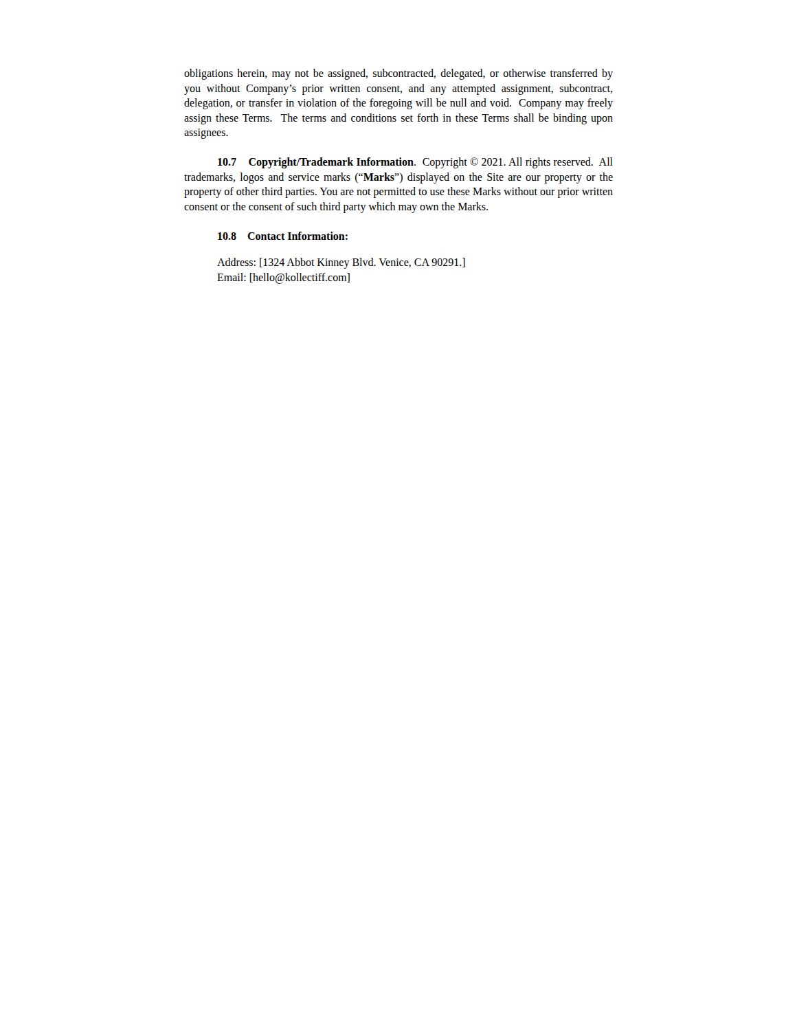obligations herein, may not be assigned, subcontracted, delegated, or otherwise transferred by you without Company’s prior written consent, and any attempted assignment, subcontract, delegation, or transfer in violation of the foregoing will be null and void. Company may freely assign these Terms. The terms and conditions set forth in these Terms shall be binding upon assignees.
10.7 Copyright/Trademark Information. Copyright © 2021. All rights reserved. All trademarks, logos and service marks (“Marks”) displayed on the Site are our property or the property of other third parties. You are not permitted to use these Marks without our prior written consent or the consent of such third party which may own the Marks.
10.8 Contact Information:
Address: [1324 Abbot Kinney Blvd. Venice, CA 90291.]
Email: [hello@kollectiff.com]